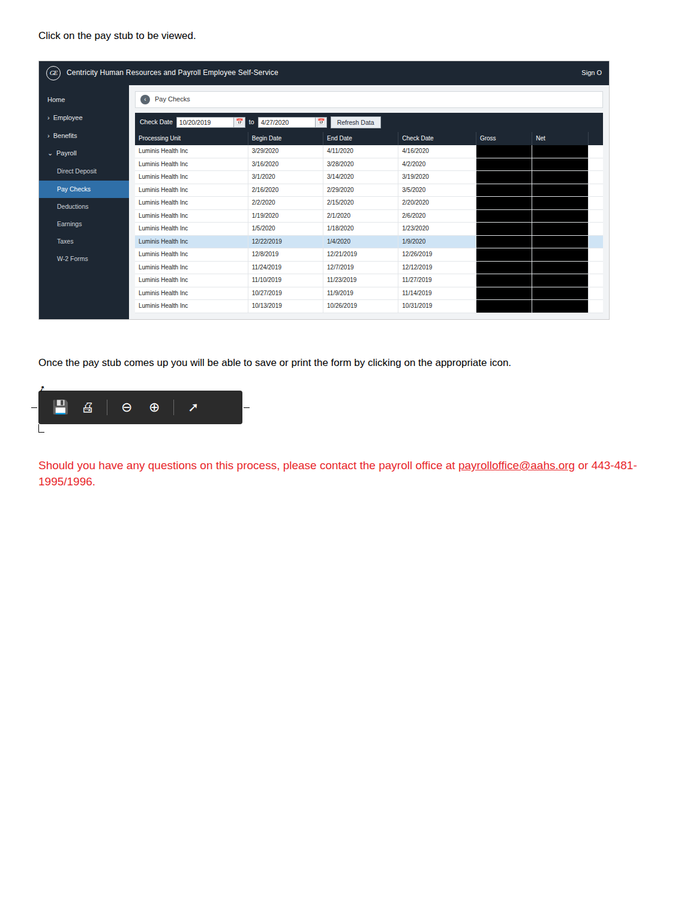Click on the pay stub to be viewed.
GE Centricity Human Resources and Payroll Employee Self-Service
Sign O
Home
Employee
Benefits
Payroll
Direct Deposit
Pay Checks
Deductions
Earnings
Taxes
W-2 Forms
‹ Pay Checks
Check Date 📅 to 📅 Refresh Data
| Processing Unit | Begin Date | End Date | Check Date | Gross | Net | |
| --- | --- | --- | --- | --- | --- | --- |
| Luminis Health Inc | 3/29/2020 | 4/11/2020 | 4/16/2020 | 0.00 | 0.00 | |
| Luminis Health Inc | 3/16/2020 | 3/28/2020 | 4/2/2020 | 0.00 | 0.00 | |
| Luminis Health Inc | 3/1/2020 | 3/14/2020 | 3/19/2020 | 0.00 | 0.00 | |
| Luminis Health Inc | 2/16/2020 | 2/29/2020 | 3/5/2020 | 0.00 | 0.00 | |
| Luminis Health Inc | 2/2/2020 | 2/15/2020 | 2/20/2020 | 0.00 | 0.00 | |
| Luminis Health Inc | 1/19/2020 | 2/1/2020 | 2/6/2020 | 0.00 | 0.00 | |
| Luminis Health Inc | 1/5/2020 | 1/18/2020 | 1/23/2020 | 0.00 | 0.00 | |
| Luminis Health Inc | 12/22/2019 | 1/4/2020 | 1/9/2020 | 0.00 | 0.00 | |
| Luminis Health Inc | 12/8/2019 | 12/21/2019 | 12/26/2019 | 0.00 | 0.00 | |
| Luminis Health Inc | 11/24/2019 | 12/7/2019 | 12/12/2019 | 0.00 | 0.00 | |
| Luminis Health Inc | 11/10/2019 | 11/23/2019 | 11/27/2019 | 0.00 | 0.00 | |
| Luminis Health Inc | 10/27/2019 | 11/9/2019 | 11/14/2019 | 0.00 | 0.00 | |
| Luminis Health Inc | 10/13/2019 | 10/26/2019 | 10/31/2019 | 0.00 | 0.00 | |
Once the pay stub comes up you will be able to save or print the form by clicking on the appropriate icon.
➚
💾 🖨 ⊖ ⊕ ➚
Should you have any questions on this process, please contact the payroll office at payrolloffice@aahs.org or 443-481-1995/1996.